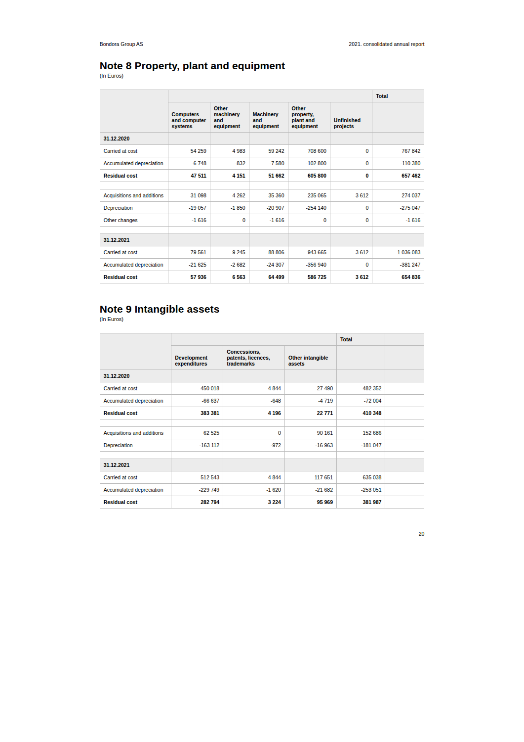Bondora Group AS
2021. consolidated annual report
Note 8 Property, plant and equipment
(In Euros)
| | | Total |
| --- | --- | --- |
| Computers and computer systems | Other machinery and equipment | Machinery and equipment | Other property, plant and equipment | Unfinished projects | |
| 31.12.2020 | | | | | | |
| Carried at cost | 54 259 | 4 983 | 59 242 | 708 600 | 0 | 767 842 |
| Accumulated depreciation | -6 748 | -832 | -7 580 | -102 800 | 0 | -110 380 |
| Residual cost | 47 511 | 4 151 | 51 662 | 605 800 | 0 | 657 462 |
| Acquisitions and additions | 31 098 | 4 262 | 35 360 | 235 065 | 3 612 | 274 037 |
| Depreciation | -19 057 | -1 850 | -20 907 | -254 140 | 0 | -275 047 |
| Other changes | -1 616 | 0 | -1 616 | 0 | 0 | -1 616 |
| 31.12.2021 | | | | | | |
| Carried at cost | 79 561 | 9 245 | 88 806 | 943 665 | 3 612 | 1 036 083 |
| Accumulated depreciation | -21 625 | -2 682 | -24 307 | -356 940 | 0 | -381 247 |
| Residual cost | 57 936 | 6 563 | 64 499 | 586 725 | 3 612 | 654 836 |
Note 9 Intangible assets
(In Euros)
| | | Total | |
| --- | --- | --- | --- |
| Development expenditures | Concessions, patents, licences, trademarks | Other intangible assets | | |
| 31.12.2020 | | | | | |
| Carried at cost | 450 018 | 4 844 | 27 490 | 482 352 | |
| Accumulated depreciation | -66 637 | -648 | -4 719 | -72 004 | |
| Residual cost | 383 381 | 4 196 | 22 771 | 410 348 | |
| Acquisitions and additions | 62 525 | 0 | 90 161 | 152 686 | |
| Depreciation | -163 112 | -972 | -16 963 | -181 047 | |
| 31.12.2021 | | | | | |
| Carried at cost | 512 543 | 4 844 | 117 651 | 635 038 | |
| Accumulated depreciation | -229 749 | -1 620 | -21 682 | -253 051 | |
| Residual cost | 282 794 | 3 224 | 95 969 | 381 987 | |
20